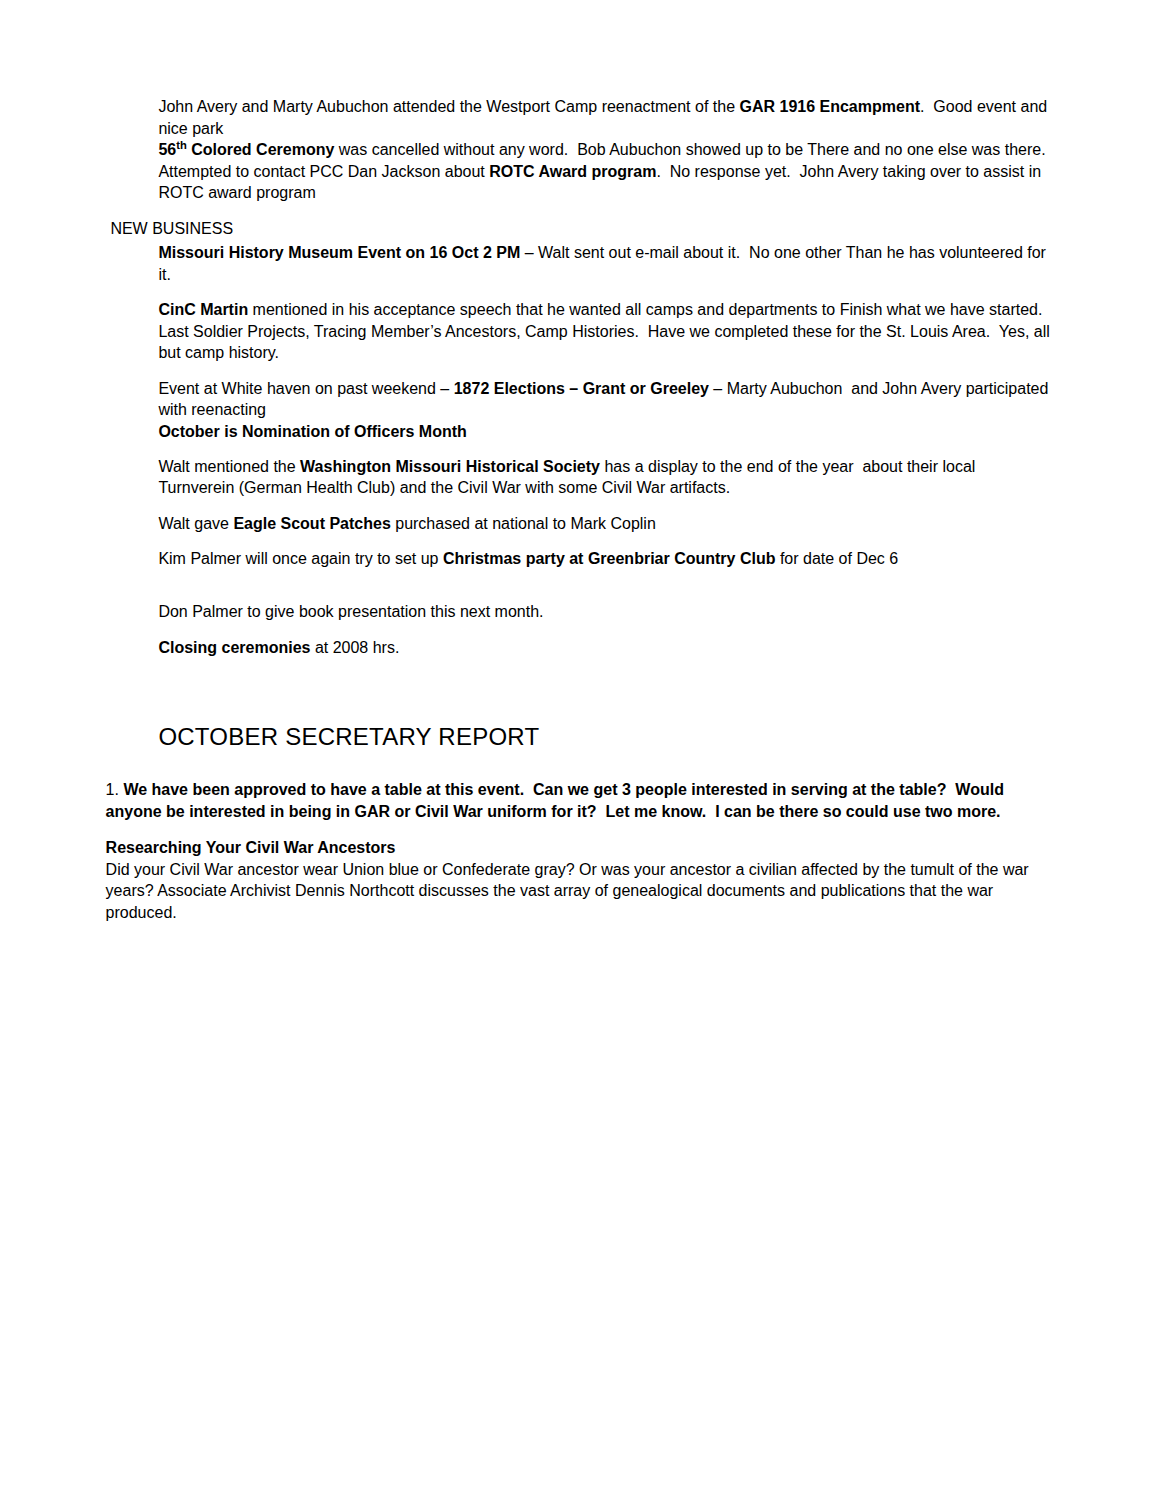John Avery and Marty Aubuchon attended the Westport Camp reenactment of the GAR 1916 Encampment. Good event and nice park
56th Colored Ceremony was cancelled without any word. Bob Aubuchon showed up to be There and no one else was there.
Attempted to contact PCC Dan Jackson about ROTC Award program. No response yet. John Avery taking over to assist in ROTC award program
NEW BUSINESS
Missouri History Museum Event on 16 Oct 2 PM – Walt sent out e-mail about it. No one other Than he has volunteered for it.
CinC Martin mentioned in his acceptance speech that he wanted all camps and departments to Finish what we have started. Last Soldier Projects, Tracing Member’s Ancestors, Camp Histories. Have we completed these for the St. Louis Area. Yes, all but camp history.
Event at White haven on past weekend – 1872 Elections – Grant or Greeley – Marty Aubuchon and John Avery participated with reenacting
October is Nomination of Officers Month
Walt mentioned the Washington Missouri Historical Society has a display to the end of the year about their local Turnverein (German Health Club) and the Civil War with some Civil War artifacts.
Walt gave Eagle Scout Patches purchased at national to Mark Coplin
Kim Palmer will once again try to set up Christmas party at Greenbriar Country Club for date of Dec 6
Don Palmer to give book presentation this next month.
Closing ceremonies at 2008 hrs.
OCTOBER SECRETARY REPORT
1. We have been approved to have a table at this event. Can we get 3 people interested in serving at the table? Would anyone be interested in being in GAR or Civil War uniform for it? Let me know. I can be there so could use two more.
Researching Your Civil War Ancestors
Did your Civil War ancestor wear Union blue or Confederate gray? Or was your ancestor a civilian affected by the tumult of the war years? Associate Archivist Dennis Northcott discusses the vast array of genealogical documents and publications that the war produced.